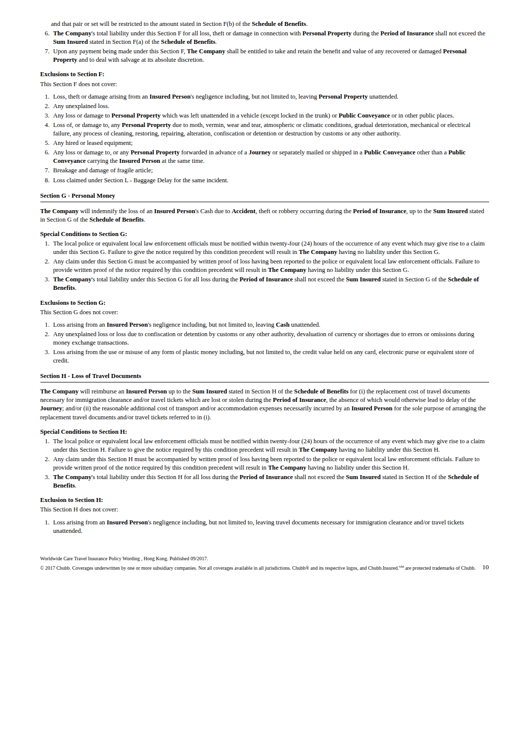and that pair or set will be restricted to the amount stated in Section F(b) of the Schedule of Benefits.
The Company's total liability under this Section F for all loss, theft or damage in connection with Personal Property during the Period of Insurance shall not exceed the Sum Insured stated in Section F(a) of the Schedule of Benefits.
Upon any payment being made under this Section F, The Company shall be entitled to take and retain the benefit and value of any recovered or damaged Personal Property and to deal with salvage at its absolute discretion.
Exclusions to Section F:
This Section F does not cover:
Loss, theft or damage arising from an Insured Person's negligence including, but not limited to, leaving Personal Property unattended.
Any unexplained loss.
Any loss or damage to Personal Property which was left unattended in a vehicle (except locked in the trunk) or Public Conveyance or in other public places.
Loss of, or damage to, any Personal Property due to moth, vermin, wear and tear, atmospheric or climatic conditions, gradual deterioration, mechanical or electrical failure, any process of cleaning, restoring, repairing, alteration, confiscation or detention or destruction by customs or any other authority.
Any hired or leased equipment;
Any loss or damage to, or any Personal Property forwarded in advance of a Journey or separately mailed or shipped in a Public Conveyance other than a Public Conveyance carrying the Insured Person at the same time.
Breakage and damage of fragile article;
Loss claimed under Section L - Baggage Delay for the same incident.
Section G - Personal Money
The Company will indemnify the loss of an Insured Person's Cash due to Accident, theft or robbery occurring during the Period of Insurance, up to the Sum Insured stated in Section G of the Schedule of Benefits.
Special Conditions to Section G:
The local police or equivalent local law enforcement officials must be notified within twenty-four (24) hours of the occurrence of any event which may give rise to a claim under this Section G. Failure to give the notice required by this condition precedent will result in The Company having no liability under this Section G.
Any claim under this Section G must be accompanied by written proof of loss having been reported to the police or equivalent local law enforcement officials. Failure to provide written proof of the notice required by this condition precedent will result in The Company having no liability under this Section G.
The Company's total liability under this Section G for all loss during the Period of Insurance shall not exceed the Sum Insured stated in Section G of the Schedule of Benefits.
Exclusions to Section G:
This Section G does not cover:
Loss arising from an Insured Person's negligence including, but not limited to, leaving Cash unattended.
Any unexplained loss or loss due to confiscation or detention by customs or any other authority, devaluation of currency or shortages due to errors or omissions during money exchange transactions.
Loss arising from the use or misuse of any form of plastic money including, but not limited to, the credit value held on any card, electronic purse or equivalent store of credit.
Section H - Loss of Travel Documents
The Company will reimburse an Insured Person up to the Sum Insured stated in Section H of the Schedule of Benefits for (i) the replacement cost of travel documents necessary for immigration clearance and/or travel tickets which are lost or stolen during the Period of Insurance, the absence of which would otherwise lead to delay of the Journey; and/or (ii) the reasonable additional cost of transport and/or accommodation expenses necessarily incurred by an Insured Person for the sole purpose of arranging the replacement travel documents and/or travel tickets referred to in (i).
Special Conditions to Section H:
The local police or equivalent local law enforcement officials must be notified within twenty-four (24) hours of the occurrence of any event which may give rise to a claim under this Section H. Failure to give the notice required by this condition precedent will result in The Company having no liability under this Section H.
Any claim under this Section H must be accompanied by written proof of loss having been reported to the police or equivalent local law enforcement officials. Failure to provide written proof of the notice required by this condition precedent will result in The Company having no liability under this Section H.
The Company's total liability under this Section H for all loss during the Period of Insurance shall not exceed the Sum Insured stated in Section H of the Schedule of Benefits.
Exclusion to Section H:
This Section H does not cover:
Loss arising from an Insured Person's negligence including, but not limited to, leaving travel documents necessary for immigration clearance and/or travel tickets unattended.
Worldwide Care Travel Insurance Policy Wording , Hong Kong. Published 09/2017.
© 2017 Chubb. Coverages underwritten by one or more subsidiary companies. Not all coverages available in all jurisdictions. Chubb® and its respective logos, and Chubb.Insured.SM are protected trademarks of Chubb.
10